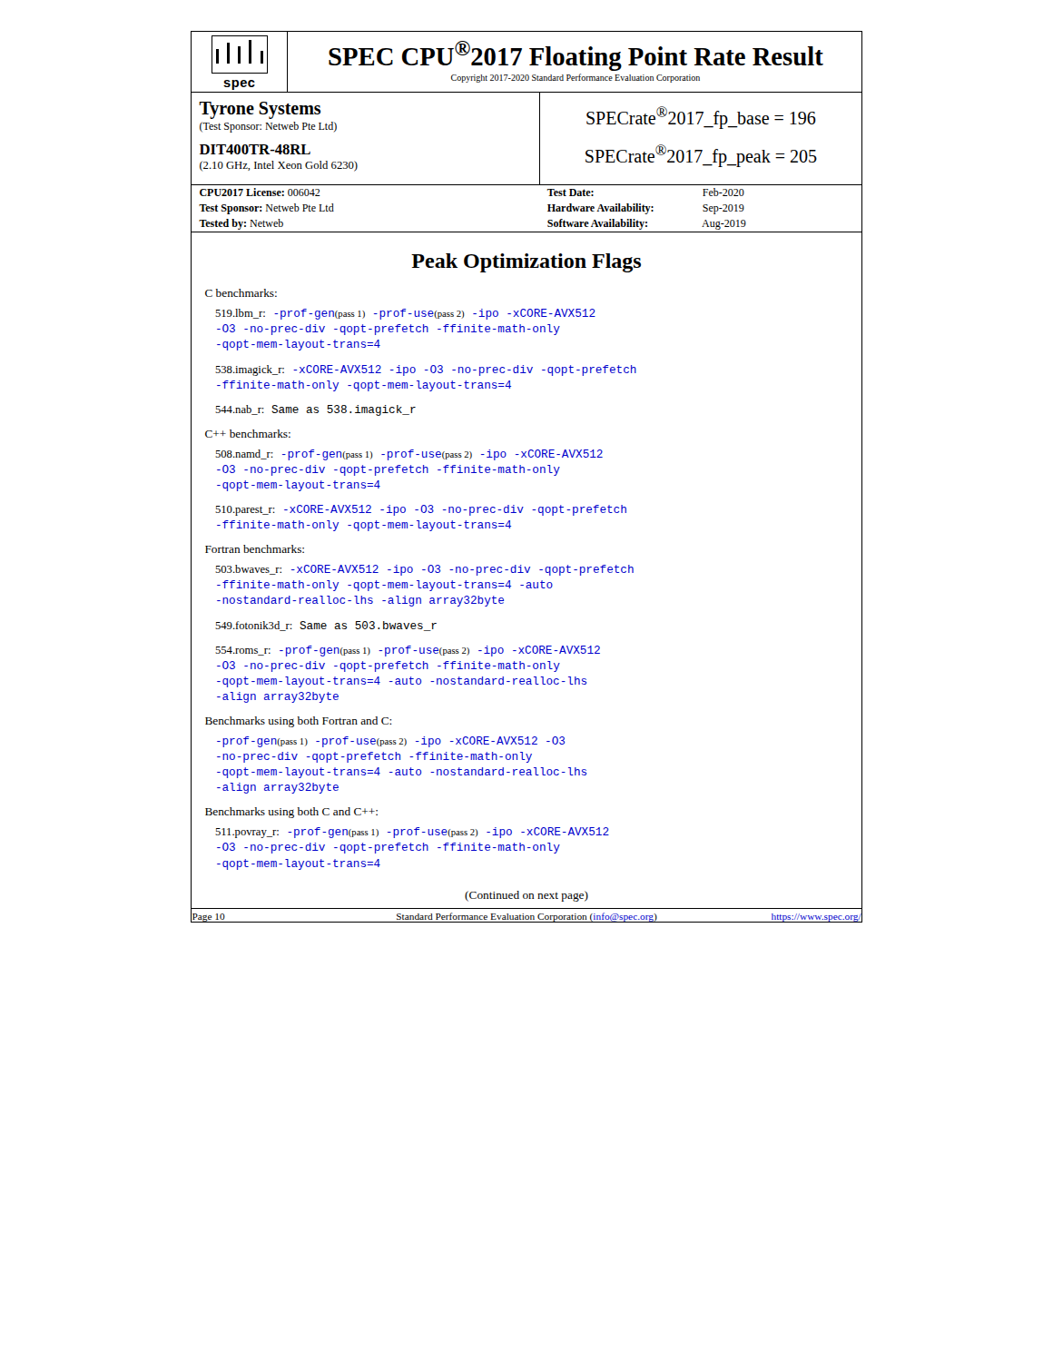spec
SPEC CPU®2017 Floating Point Rate Result
Copyright 2017-2020 Standard Performance Evaluation Corporation
Tyrone Systems
(Test Sponsor: Netweb Pte Ltd)
DIT400TR-48RL
(2.10 GHz, Intel Xeon Gold 6230)
SPECrate®2017_fp_base = 196
SPECrate®2017_fp_peak = 205
CPU2017 License: 006042
Test Date: Feb-2020
Test Sponsor: Netweb Pte Ltd
Hardware Availability: Sep-2019
Tested by: Netweb
Software Availability: Aug-2019
Peak Optimization Flags
C benchmarks:
519.lbm_r: -prof-gen(pass 1) -prof-use(pass 2) -ipo -xCORE-AVX512
-O3 -no-prec-div -qopt-prefetch -ffinite-math-only
-qopt-mem-layout-trans=4
538.imagick_r: -xCORE-AVX512 -ipo -O3 -no-prec-div -qopt-prefetch
-ffinite-math-only -qopt-mem-layout-trans=4
544.nab_r: Same as 538.imagick_r
C++ benchmarks:
508.namd_r: -prof-gen(pass 1) -prof-use(pass 2) -ipo -xCORE-AVX512
-O3 -no-prec-div -qopt-prefetch -ffinite-math-only
-qopt-mem-layout-trans=4
510.parest_r: -xCORE-AVX512 -ipo -O3 -no-prec-div -qopt-prefetch
-ffinite-math-only -qopt-mem-layout-trans=4
Fortran benchmarks:
503.bwaves_r: -xCORE-AVX512 -ipo -O3 -no-prec-div -qopt-prefetch
-ffinite-math-only -qopt-mem-layout-trans=4 -auto
-nostandard-realloc-lhs -align array32byte
549.fotonik3d_r: Same as 503.bwaves_r
554.roms_r: -prof-gen(pass 1) -prof-use(pass 2) -ipo -xCORE-AVX512
-O3 -no-prec-div -qopt-prefetch -ffinite-math-only
-qopt-mem-layout-trans=4 -auto -nostandard-realloc-lhs
-align array32byte
Benchmarks using both Fortran and C:
-prof-gen(pass 1) -prof-use(pass 2) -ipo -xCORE-AVX512 -O3
-no-prec-div -qopt-prefetch -ffinite-math-only
-qopt-mem-layout-trans=4 -auto -nostandard-realloc-lhs
-align array32byte
Benchmarks using both C and C++:
511.povray_r: -prof-gen(pass 1) -prof-use(pass 2) -ipo -xCORE-AVX512
-O3 -no-prec-div -qopt-prefetch -ffinite-math-only
-qopt-mem-layout-trans=4
(Continued on next page)
Page 10
Standard Performance Evaluation Corporation (info@spec.org)
https://www.spec.org/